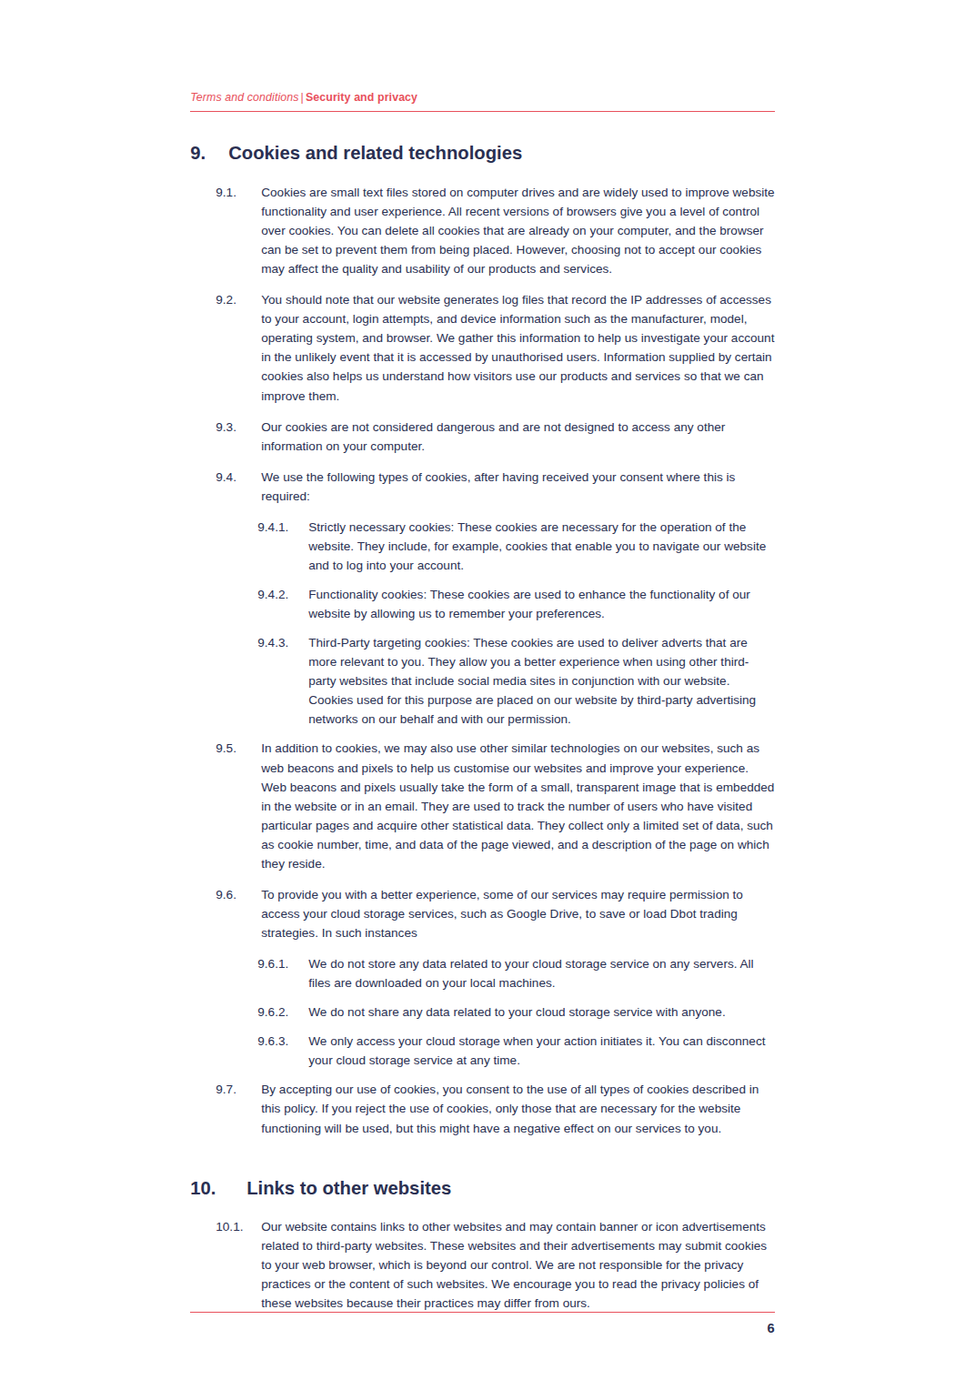Terms and conditions|Security and privacy
9. Cookies and related technologies
9.1.
Cookies are small text files stored on computer drives and are widely used to improve website functionality and user experience. All recent versions of browsers give you a level of control over cookies. You can delete all cookies that are already on your computer, and the browser can be set to prevent them from being placed. However, choosing not to accept our cookies may affect the quality and usability of our products and services.
9.2.
You should note that our website generates log files that record the IP addresses of accesses to your account, login attempts, and device information such as the manufacturer, model, operating system, and browser. We gather this information to help us investigate your account in the unlikely event that it is accessed by unauthorised users. Information supplied by certain cookies also helps us understand how visitors use our products and services so that we can improve them.
9.3.
Our cookies are not considered dangerous and are not designed to access any other information on your computer.
9.4.
We use the following types of cookies, after having received your consent where this is required:
9.4.1.
Strictly necessary cookies: These cookies are necessary for the operation of the website. They include, for example, cookies that enable you to navigate our website and to log into your account.
9.4.2.
Functionality cookies: These cookies are used to enhance the functionality of our website by allowing us to remember your preferences.
9.4.3.
Third-Party targeting cookies: These cookies are used to deliver adverts that are more relevant to you. They allow you a better experience when using other third-party websites that include social media sites in conjunction with our website. Cookies used for this purpose are placed on our website by third-party advertising networks on our behalf and with our permission.
9.5.
In addition to cookies, we may also use other similar technologies on our websites, such as web beacons and pixels to help us customise our websites and improve your experience. Web beacons and pixels usually take the form of a small, transparent image that is embedded in the website or in an email. They are used to track the number of users who have visited particular pages and acquire other statistical data. They collect only a limited set of data, such as cookie number, time, and data of the page viewed, and a description of the page on which they reside.
9.6.
To provide you with a better experience, some of our services may require permission to access your cloud storage services, such as Google Drive, to save or load Dbot trading strategies. In such instances
9.6.1.
We do not store any data related to your cloud storage service on any servers. All files are downloaded on your local machines.
9.6.2.
We do not share any data related to your cloud storage service with anyone.
9.6.3.
We only access your cloud storage when your action initiates it. You can disconnect your cloud storage service at any time.
9.7.
By accepting our use of cookies, you consent to the use of all types of cookies described in this policy. If you reject the use of cookies, only those that are necessary for the website functioning will be used, but this might have a negative effect on our services to you.
10. Links to other websites
10.1.
Our website contains links to other websites and may contain banner or icon advertisements related to third-party websites. These websites and their advertisements may submit cookies to your web browser, which is beyond our control. We are not responsible for the privacy practices or the content of such websites. We encourage you to read the privacy policies of these websites because their practices may differ from ours.
6